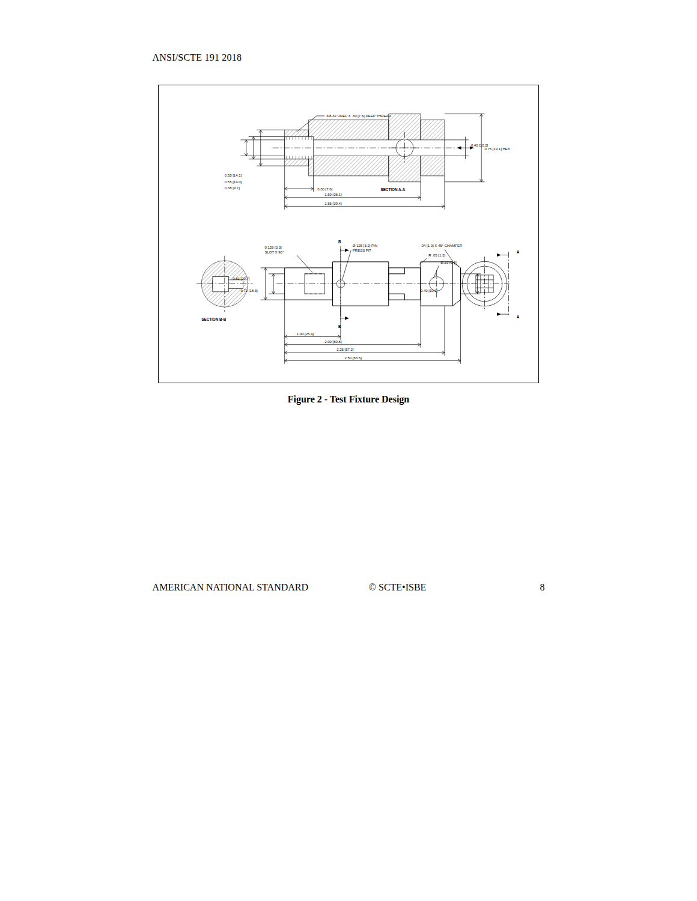ANSI/SCTE 191 2018
3/8-32 UNEF X .30 [7.6] DEEP THREAD 0.40 [10.2] 0.75 [19.1] HEX 0.55 [14.1] 0.55 [14.0] 0.38 [9.7] 0.30 [7.6] 1.50 [38.1] 1.55 [39.4] SECTION A-A SECTION B-B B B A A 0.128 [3.3] SLOT X 90° Ø.125 [3.2] PIN PRESS FIT .04 [1.0] X 45° CHAMFER R .05 [1.3] Ø.25 [6.4] 0.81 [20.7] 0.72 [18.3] 0.40 [10.2] 1.00 [25.4] 2.00 [50.8] 2.25 [57.2] 2.50 [63.5]
Figure 2 - Test Fixture Design
AMERICAN NATIONAL STANDARD © SCTE•ISBE 8